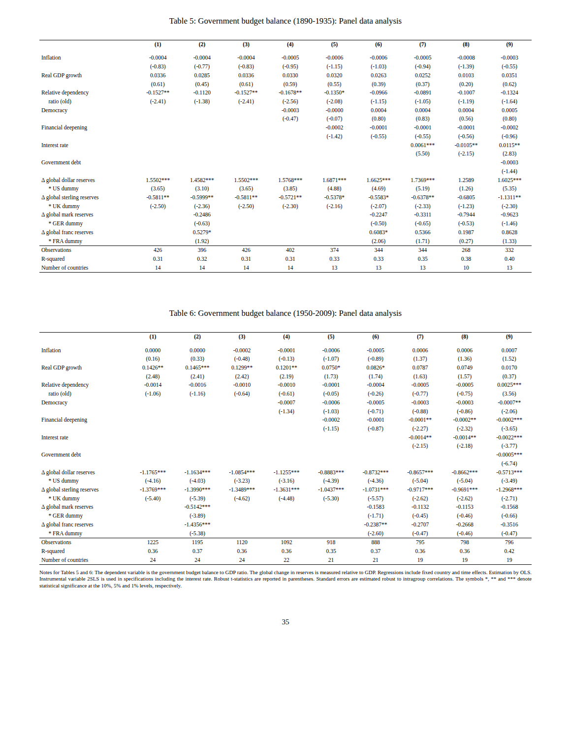Table 5: Government budget balance (1890-1935): Panel data analysis
| | (1) | (2) | (3) | (4) | (5) | (6) | (7) | (8) | (9) |
| --- | --- | --- | --- | --- | --- | --- | --- | --- | --- |
| Inflation | -0.0004 | -0.0004 | -0.0004 | -0.0005 | -0.0006 | -0.0006 | -0.0005 | -0.0008 | -0.0003 |
| | (-0.83) | (-0.77) | (-0.83) | (-0.95) | (-1.15) | (-1.03) | (-0.94) | (-1.39) | (-0.55) |
| Real GDP growth | 0.0336 | 0.0285 | 0.0336 | 0.0330 | 0.0320 | 0.0263 | 0.0252 | 0.0103 | 0.0351 |
| | (0.61) | (0.45) | (0.61) | (0.59) | (0.55) | (0.39) | (0.37) | (0.20) | (0.62) |
| Relative dependency | -0.1527** | -0.1120 | -0.1527** | -0.1678** | -0.1350* | -0.0966 | -0.0891 | -0.1007 | -0.1324 |
| ratio (old) | (-2.41) | (-1.38) | (-2.41) | (-2.56) | (-2.08) | (-1.15) | (-1.05) | (-1.19) | (-1.64) |
| Democracy | | | | -0.0003 | -0.0000 | 0.0004 | 0.0004 | 0.0004 | 0.0005 |
| | | | | (-0.47) | (-0.07) | (0.80) | (0.83) | (0.56) | (0.80) |
| Financial deepening | | | | | -0.0002 | -0.0001 | -0.0001 | -0.0001 | -0.0002 |
| | | | | | (-1.42) | (-0.55) | (-0.55) | (-0.56) | (-0.96) |
| Interest rate | | | | | | | 0.0061*** | -0.0105** | 0.0115** |
| | | | | | | | (5.50) | (-2.15) | (2.83) |
| Government debt | | | | | | | | | -0.0003 |
| | | | | | | | | | (-1.44) |
| Δ global dollar reserves | 1.5502*** | 1.4582*** | 1.5502*** | 1.5768*** | 1.6871*** | 1.6625*** | 1.7369*** | 1.2589 | 1.6025*** |
| * US dummy | (3.65) | (3.10) | (3.65) | (3.85) | (4.88) | (4.69) | (5.19) | (1.26) | (5.35) |
| Δ global sterling reserves | -0.5811** | -0.5999** | -0.5811** | -0.5721** | -0.5378* | -0.5583* | -0.6378** | -0.6805 | -1.1311** |
| * UK dummy | (-2.50) | (-2.36) | (-2.50) | (-2.30) | (-2.16) | (-2.07) | (-2.33) | (-1.23) | (-2.30) |
| Δ global mark reserves | | -0.2486 | | | | -0.2247 | -0.3311 | -0.7944 | -0.9623 |
| * GER dummy | | (-0.63) | | | | (-0.50) | (-0.65) | (-0.53) | (-1.46) |
| Δ global franc reserves | | 0.5279* | | | | 0.6083* | 0.5366 | 0.1987 | 0.8628 |
| * FRA dummy | | (1.92) | | | | (2.06) | (1.71) | (0.27) | (1.33) |
| Observations | 426 | 396 | 426 | 402 | 374 | 344 | 344 | 268 | 332 |
| R-squared | 0.31 | 0.32 | 0.31 | 0.31 | 0.33 | 0.33 | 0.35 | 0.38 | 0.40 |
| Number of countries | 14 | 14 | 14 | 14 | 13 | 13 | 13 | 10 | 13 |
Table 6: Government budget balance (1950-2009): Panel data analysis
| | (1) | (2) | (3) | (4) | (5) | (6) | (7) | (8) | (9) |
| --- | --- | --- | --- | --- | --- | --- | --- | --- | --- |
| Inflation | 0.0000 | 0.0000 | -0.0002 | -0.0001 | -0.0006 | -0.0005 | 0.0006 | 0.0006 | 0.0007 |
| | (0.16) | (0.33) | (-0.48) | (-0.13) | (-1.07) | (-0.89) | (1.37) | (1.36) | (1.52) |
| Real GDP growth | 0.1426** | 0.1465*** | 0.1299** | 0.1201** | 0.0750* | 0.0826* | 0.0787 | 0.0749 | 0.0170 |
| | (2.48) | (2.41) | (2.42) | (2.19) | (1.73) | (1.74) | (1.63) | (1.57) | (0.37) |
| Relative dependency | -0.0014 | -0.0016 | -0.0010 | -0.0010 | -0.0001 | -0.0004 | -0.0005 | -0.0005 | 0.0025*** |
| ratio (old) | (-1.06) | (-1.16) | (-0.64) | (-0.61) | (-0.05) | (-0.26) | (-0.77) | (-0.75) | (3.56) |
| Democracy | | | | -0.0007 | -0.0006 | -0.0005 | -0.0003 | -0.0003 | -0.0007** |
| | | | | (-1.34) | (-1.03) | (-0.71) | (-0.88) | (-0.86) | (-2.06) |
| Financial deepening | | | | | -0.0002 | -0.0001 | -0.0001** | -0.0002** | -0.0002*** |
| | | | | | (-1.15) | (-0.87) | (-2.27) | (-2.32) | (-3.65) |
| Interest rate | | | | | | | -0.0014** | -0.0014** | -0.0022*** |
| | | | | | | | (-2.15) | (-2.18) | (-3.77) |
| Government debt | | | | | | | | | -0.0005*** |
| | | | | | | | | | (-6.74) |
| Δ global dollar reserves | -1.1765*** | -1.1634*** | -1.0854*** | -1.1255*** | -0.8883*** | -0.8732*** | -0.8657*** | -0.8662*** | -0.5713*** |
| * US dummy | (-4.16) | (-4.03) | (-3.23) | (-3.16) | (-4.39) | (-4.36) | (-5.04) | (-5.04) | (-3.49) |
| Δ global sterling reserves | -1.3769*** | -1.3990*** | -1.3489*** | -1.3631*** | -1.0437*** | -1.0731*** | -0.9717*** | -0.9691*** | -1.2968*** |
| * UK dummy | (-5.40) | (-5.39) | (-4.62) | (-4.48) | (-5.30) | (-5.57) | (-2.62) | (-2.62) | (-2.71) |
| Δ global mark reserves | | -0.5142*** | | | | -0.1583 | -0.1132 | -0.1153 | -0.1568 |
| * GER dummy | | (-3.89) | | | | (-1.71) | (-0.45) | (-0.46) | (-0.66) |
| Δ global franc reserves | | -1.4356*** | | | | -0.2387** | -0.2707 | -0.2668 | -0.3516 |
| * FRA dummy | | (-5.38) | | | | (-2.60) | (-0.47) | (-0.46) | (-0.47) |
| Observations | 1225 | 1195 | 1120 | 1092 | 918 | 888 | 795 | 798 | 796 |
| R-squared | 0.36 | 0.37 | 0.36 | 0.36 | 0.35 | 0.37 | 0.36 | 0.36 | 0.42 |
| Number of countries | 24 | 24 | 24 | 22 | 21 | 21 | 19 | 19 | 19 |
Notes for Tables 5 and 6: The dependent variable is the government budget balance to GDP ratio. The global change in reserves is measured relative to GDP. Regressions include fixed country and time effects. Estimation by OLS. Instrumental variable 2SLS is used in specifications including the interest rate. Robust t-statistics are reported in parentheses. Standard errors are estimated robust to intragroup correlations. The symbols *, ** and *** denote statistical significance at the 10%, 5% and 1% levels, respectively.
35